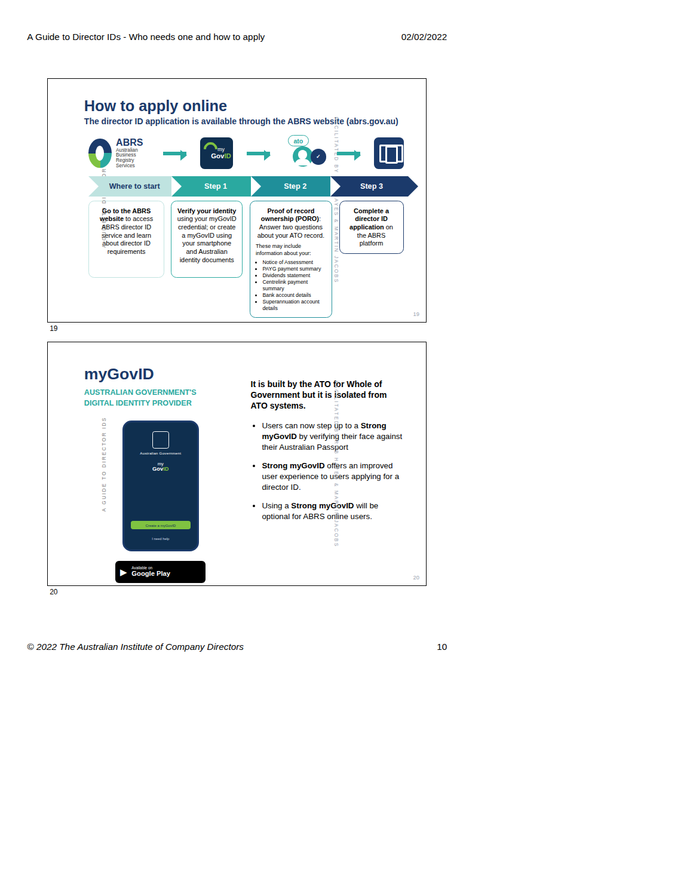A Guide to Director IDs - Who needs one and how to apply
02/02/2022
A GUIDE TO DIRECTOR IDS
FACILITATED BY ROB HAYES & MARTIN JACOBS
19
How to apply online
The director ID application is available through the ABRS website (abrs.gov.au)
ABRS
Australian Business
Registry Services
my Gov ID
ato
✓
Where to start
Step 1
Step 2
Step 3
Go to the ABRS website to access ABRS director ID service and learn about director ID requirements
Verify your identity using your myGovID credential; or create a myGovID using your smartphone and Australian identity documents
Proof of record ownership (PORO): Answer two questions about your ATO record.
These may include information about your:
Notice of Assessment
PAYG payment summary
Dividends statement
Centrelink payment summary
Bank account details
Superannuation account details
Complete a director ID application on the ABRS platform
19
A GUIDE TO DIRECTOR IDS
FACILITATED BY ROB HAYES & MARTIN JACOBS
20
myGovID
AUSTRALIAN GOVERNMENT'S
DIGITAL IDENTITY PROVIDER
Australian Government
my Gov ID
Create a myGovID
I need help
▶
Available on
Google Play

Available on the
App Store
It is built by the ATO for Whole of Government but it is isolated from ATO systems.
Users can now step up to a Strong myGovID by verifying their face against their Australian Passport
Strong myGovID offers an improved user experience to users applying for a director ID.
Using a Strong myGovID will be optional for ABRS online users.
20
© 2022 The Australian Institute of Company Directors
10